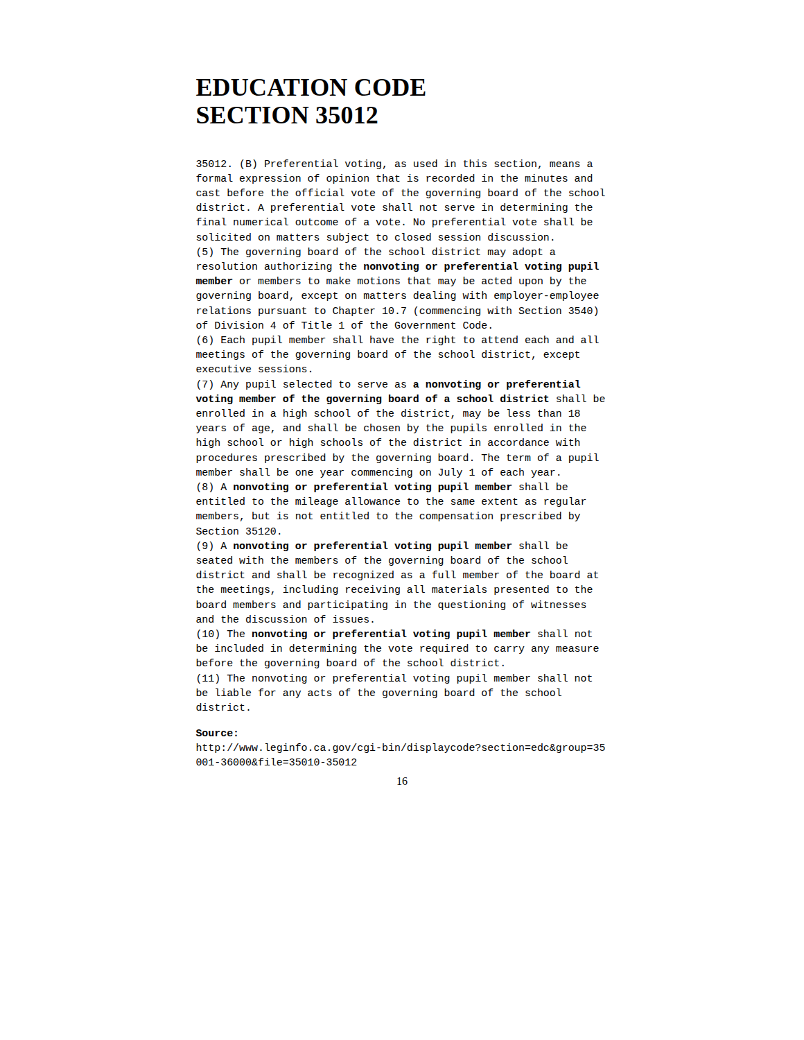EDUCATION CODE
SECTION 35012
35012. (B) Preferential voting, as used in this section, means a formal expression of opinion that is recorded in the minutes and cast before the official vote of the governing board of the school district. A preferential vote shall not serve in determining the final numerical outcome of a vote. No preferential vote shall be solicited on matters subject to closed session discussion. (5) The governing board of the school district may adopt a resolution authorizing the nonvoting or preferential voting pupil member or members to make motions that may be acted upon by the governing board, except on matters dealing with employer-employee relations pursuant to Chapter 10.7 (commencing with Section 3540) of Division 4 of Title 1 of the Government Code. (6) Each pupil member shall have the right to attend each and all meetings of the governing board of the school district, except executive sessions. (7) Any pupil selected to serve as a nonvoting or preferential voting member of the governing board of a school district shall be enrolled in a high school of the district, may be less than 18 years of age, and shall be chosen by the pupils enrolled in the high school or high schools of the district in accordance with procedures prescribed by the governing board. The term of a pupil member shall be one year commencing on July 1 of each year. (8) A nonvoting or preferential voting pupil member shall be entitled to the mileage allowance to the same extent as regular members, but is not entitled to the compensation prescribed by Section 35120. (9) A nonvoting or preferential voting pupil member shall be seated with the members of the governing board of the school district and shall be recognized as a full member of the board at the meetings, including receiving all materials presented to the board members and participating in the questioning of witnesses and the discussion of issues. (10) The nonvoting or preferential voting pupil member shall not be included in determining the vote required to carry any measure before the governing board of the school district. (11) The nonvoting or preferential voting pupil member shall not be liable for any acts of the governing board of the school district.
Source:
http://www.leginfo.ca.gov/cgi-bin/displaycode?section=edc&group=35001-36000&file=35010-35012
16